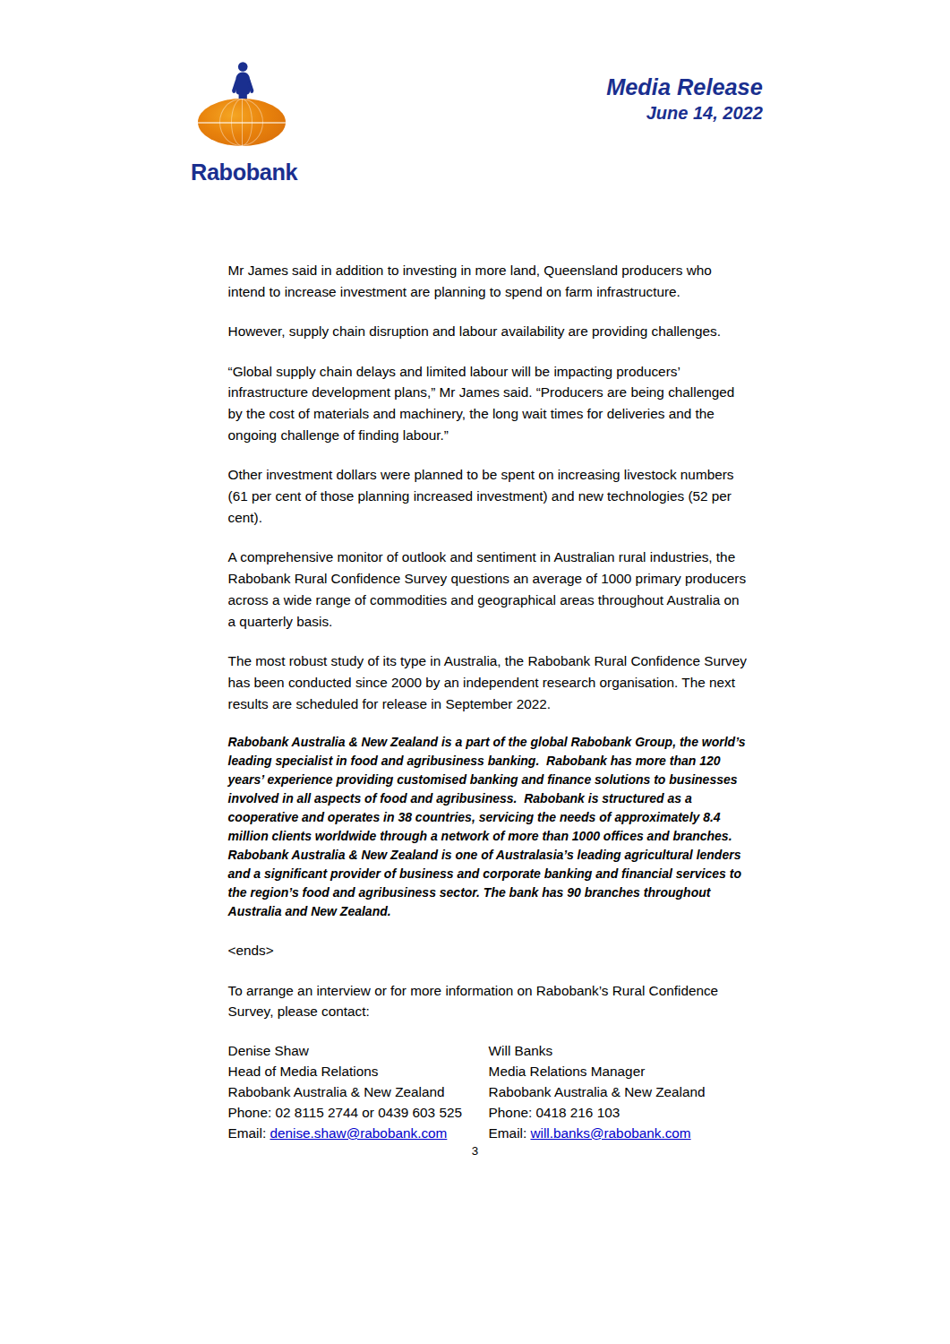Rabobank
Media Release
June 14, 2022
Mr James said in addition to investing in more land, Queensland producers who intend to increase investment are planning to spend on farm infrastructure.
However, supply chain disruption and labour availability are providing challenges.
“Global supply chain delays and limited labour will be impacting producers’ infrastructure development plans,” Mr James said. “Producers are being challenged by the cost of materials and machinery, the long wait times for deliveries and the ongoing challenge of finding labour.”
Other investment dollars were planned to be spent on increasing livestock numbers (61 per cent of those planning increased investment) and new technologies (52 per cent).
A comprehensive monitor of outlook and sentiment in Australian rural industries, the Rabobank Rural Confidence Survey questions an average of 1000 primary producers across a wide range of commodities and geographical areas throughout Australia on a quarterly basis.
The most robust study of its type in Australia, the Rabobank Rural Confidence Survey has been conducted since 2000 by an independent research organisation. The next results are scheduled for release in September 2022.
Rabobank Australia & New Zealand is a part of the global Rabobank Group, the world’s leading specialist in food and agribusiness banking. Rabobank has more than 120 years’ experience providing customised banking and finance solutions to businesses involved in all aspects of food and agribusiness. Rabobank is structured as a cooperative and operates in 38 countries, servicing the needs of approximately 8.4 million clients worldwide through a network of more than 1000 offices and branches. Rabobank Australia & New Zealand is one of Australasia’s leading agricultural lenders and a significant provider of business and corporate banking and financial services to the region’s food and agribusiness sector. The bank has 90 branches throughout Australia and New Zealand.
<ends>
To arrange an interview or for more information on Rabobank’s Rural Confidence Survey, please contact:
Denise Shaw
Head of Media Relations
Rabobank Australia & New Zealand
Phone: 02 8115 2744 or 0439 603 525
Email: denise.shaw@rabobank.com
Will Banks
Media Relations Manager
Rabobank Australia & New Zealand
Phone: 0418 216 103
Email: will.banks@rabobank.com
3